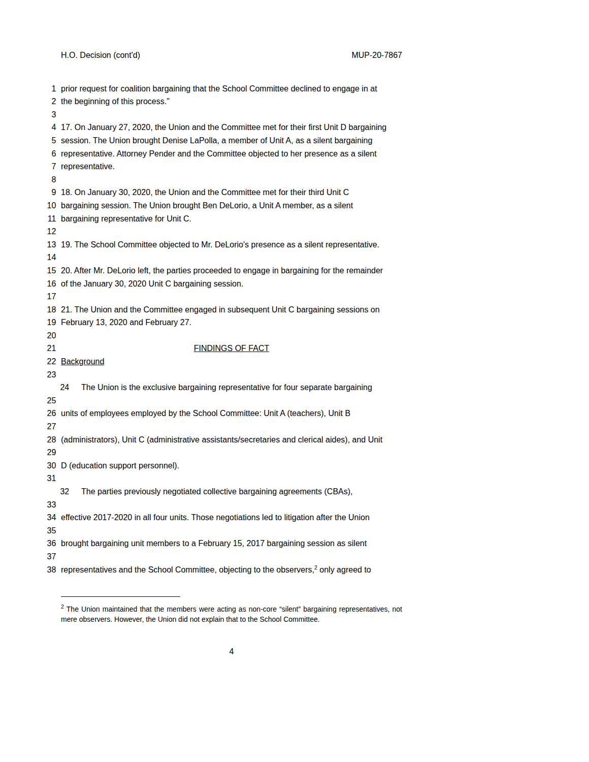H.O. Decision (cont'd) MUP-20-7867
prior request for coalition bargaining that the School Committee declined to engage in at
the beginning of this process."
17. On January 27, 2020, the Union and the Committee met for their first Unit D bargaining
session. The Union brought Denise LaPolla, a member of Unit A, as a silent bargaining
representative. Attorney Pender and the Committee objected to her presence as a silent
representative.
18. On January 30, 2020, the Union and the Committee met for their third Unit C
bargaining session. The Union brought Ben DeLorio, a Unit A member, as a silent
bargaining representative for Unit C.
19. The School Committee objected to Mr. DeLorio's presence as a silent representative.
20. After Mr. DeLorio left, the parties proceeded to engage in bargaining for the remainder
of the January 30, 2020 Unit C bargaining session.
21. The Union and the Committee engaged in subsequent Unit C bargaining sessions on
February 13, 2020 and February 27.
FINDINGS OF FACT
Background
The Union is the exclusive bargaining representative for four separate bargaining
units of employees employed by the School Committee: Unit A (teachers), Unit B
(administrators), Unit C (administrative assistants/secretaries and clerical aides), and Unit
D (education support personnel).
The parties previously negotiated collective bargaining agreements (CBAs),
effective 2017-2020 in all four units. Those negotiations led to litigation after the Union
brought bargaining unit members to a February 15, 2017 bargaining session as silent
representatives and the School Committee, objecting to the observers,2 only agreed to
2 The Union maintained that the members were acting as non-core “silent” bargaining representatives, not mere observers. However, the Union did not explain that to the School Committee.
4